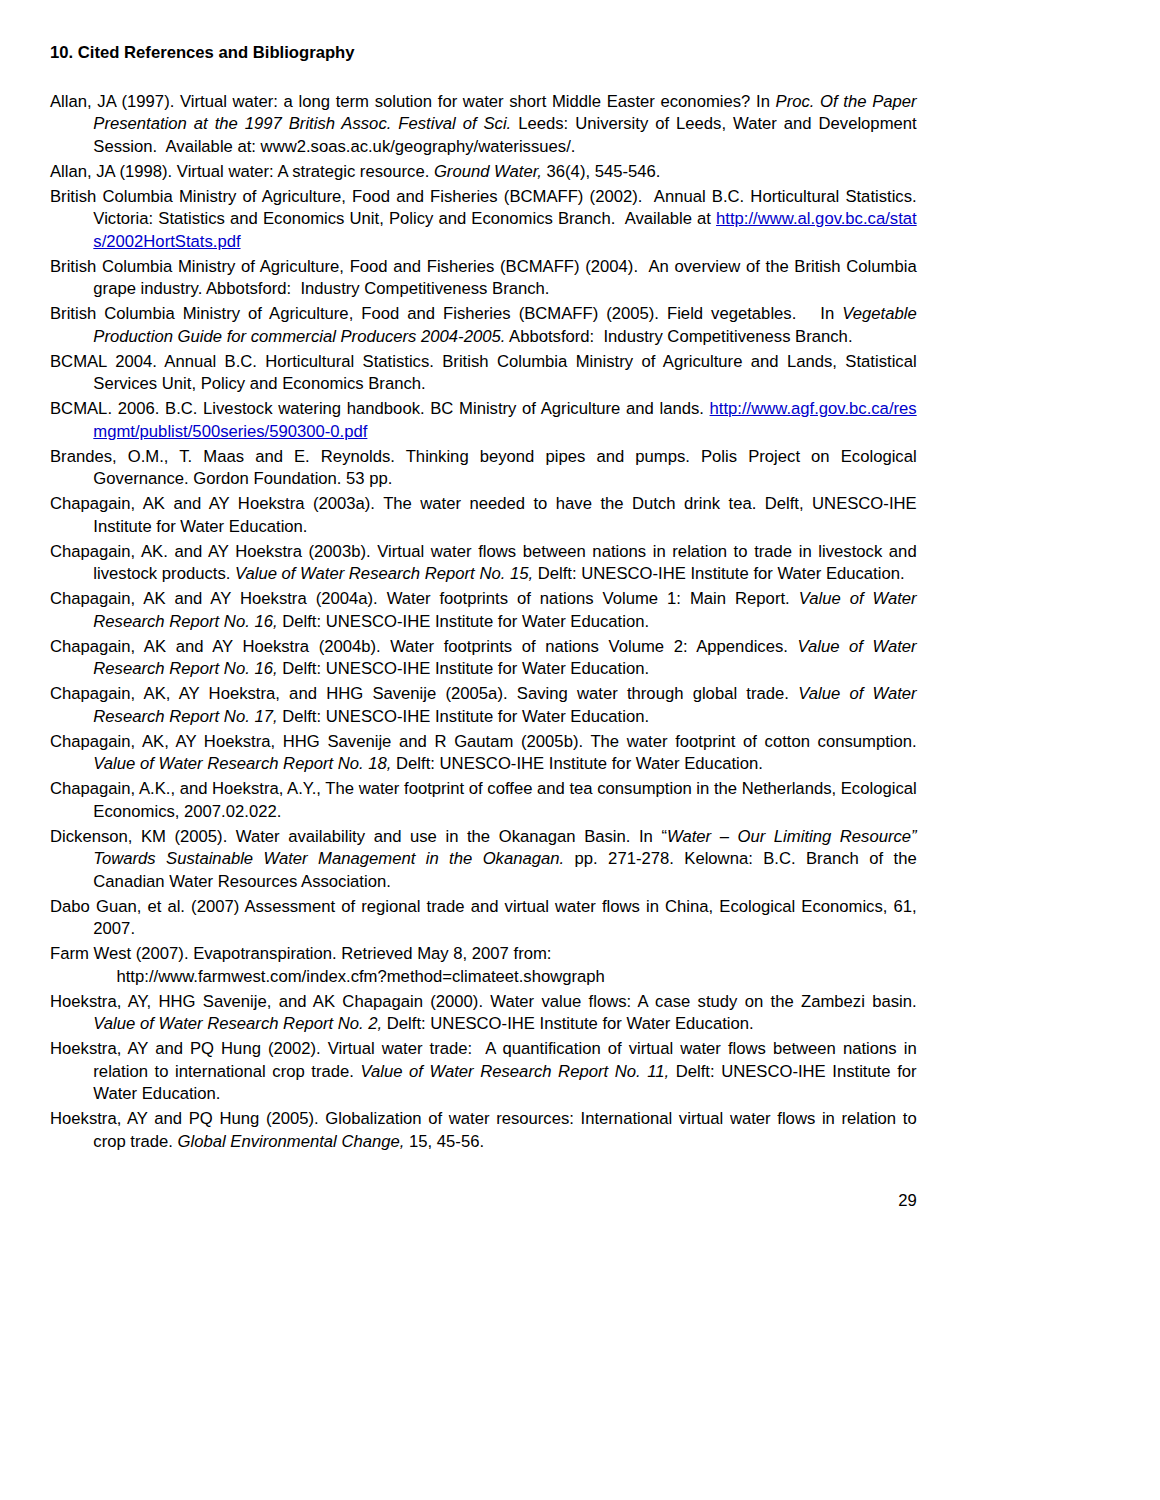10. Cited References and Bibliography
Allan, JA (1997). Virtual water: a long term solution for water short Middle Easter economies? In Proc. Of the Paper Presentation at the 1997 British Assoc. Festival of Sci. Leeds: University of Leeds, Water and Development Session. Available at: www2.soas.ac.uk/geography/waterissues/.
Allan, JA (1998). Virtual water: A strategic resource. Ground Water, 36(4), 545-546.
British Columbia Ministry of Agriculture, Food and Fisheries (BCMAFF) (2002). Annual B.C. Horticultural Statistics. Victoria: Statistics and Economics Unit, Policy and Economics Branch. Available at http://www.al.gov.bc.ca/stats/2002HortStats.pdf
British Columbia Ministry of Agriculture, Food and Fisheries (BCMAFF) (2004). An overview of the British Columbia grape industry. Abbotsford: Industry Competitiveness Branch.
British Columbia Ministry of Agriculture, Food and Fisheries (BCMAFF) (2005). Field vegetables. In Vegetable Production Guide for commercial Producers 2004-2005. Abbotsford: Industry Competitiveness Branch.
BCMAL 2004. Annual B.C. Horticultural Statistics. British Columbia Ministry of Agriculture and Lands, Statistical Services Unit, Policy and Economics Branch.
BCMAL. 2006. B.C. Livestock watering handbook. BC Ministry of Agriculture and lands. http://www.agf.gov.bc.ca/resmgmt/publist/500series/590300-0.pdf
Brandes, O.M., T. Maas and E. Reynolds. Thinking beyond pipes and pumps. Polis Project on Ecological Governance. Gordon Foundation. 53 pp.
Chapagain, AK and AY Hoekstra (2003a). The water needed to have the Dutch drink tea. Delft, UNESCO-IHE Institute for Water Education.
Chapagain, AK. and AY Hoekstra (2003b). Virtual water flows between nations in relation to trade in livestock and livestock products. Value of Water Research Report No. 15, Delft: UNESCO-IHE Institute for Water Education.
Chapagain, AK and AY Hoekstra (2004a). Water footprints of nations Volume 1: Main Report. Value of Water Research Report No. 16, Delft: UNESCO-IHE Institute for Water Education.
Chapagain, AK and AY Hoekstra (2004b). Water footprints of nations Volume 2: Appendices. Value of Water Research Report No. 16, Delft: UNESCO-IHE Institute for Water Education.
Chapagain, AK, AY Hoekstra, and HHG Savenije (2005a). Saving water through global trade. Value of Water Research Report No. 17, Delft: UNESCO-IHE Institute for Water Education.
Chapagain, AK, AY Hoekstra, HHG Savenije and R Gautam (2005b). The water footprint of cotton consumption. Value of Water Research Report No. 18, Delft: UNESCO-IHE Institute for Water Education.
Chapagain, A.K., and Hoekstra, A.Y., The water footprint of coffee and tea consumption in the Netherlands, Ecological Economics, 2007.02.022.
Dickenson, KM (2005). Water availability and use in the Okanagan Basin. In “Water – Our Limiting Resource” Towards Sustainable Water Management in the Okanagan. pp. 271-278. Kelowna: B.C. Branch of the Canadian Water Resources Association.
Dabo Guan, et al. (2007) Assessment of regional trade and virtual water flows in China, Ecological Economics, 61, 2007.
Farm West (2007). Evapotranspiration. Retrieved May 8, 2007 from:
http://www.farmwest.com/index.cfm?method=climateet.showgraph
Hoekstra, AY, HHG Savenije, and AK Chapagain (2000). Water value flows: A case study on the Zambezi basin. Value of Water Research Report No. 2, Delft: UNESCO-IHE Institute for Water Education.
Hoekstra, AY and PQ Hung (2002). Virtual water trade: A quantification of virtual water flows between nations in relation to international crop trade. Value of Water Research Report No. 11, Delft: UNESCO-IHE Institute for Water Education.
Hoekstra, AY and PQ Hung (2005). Globalization of water resources: International virtual water flows in relation to crop trade. Global Environmental Change, 15, 45-56.
29